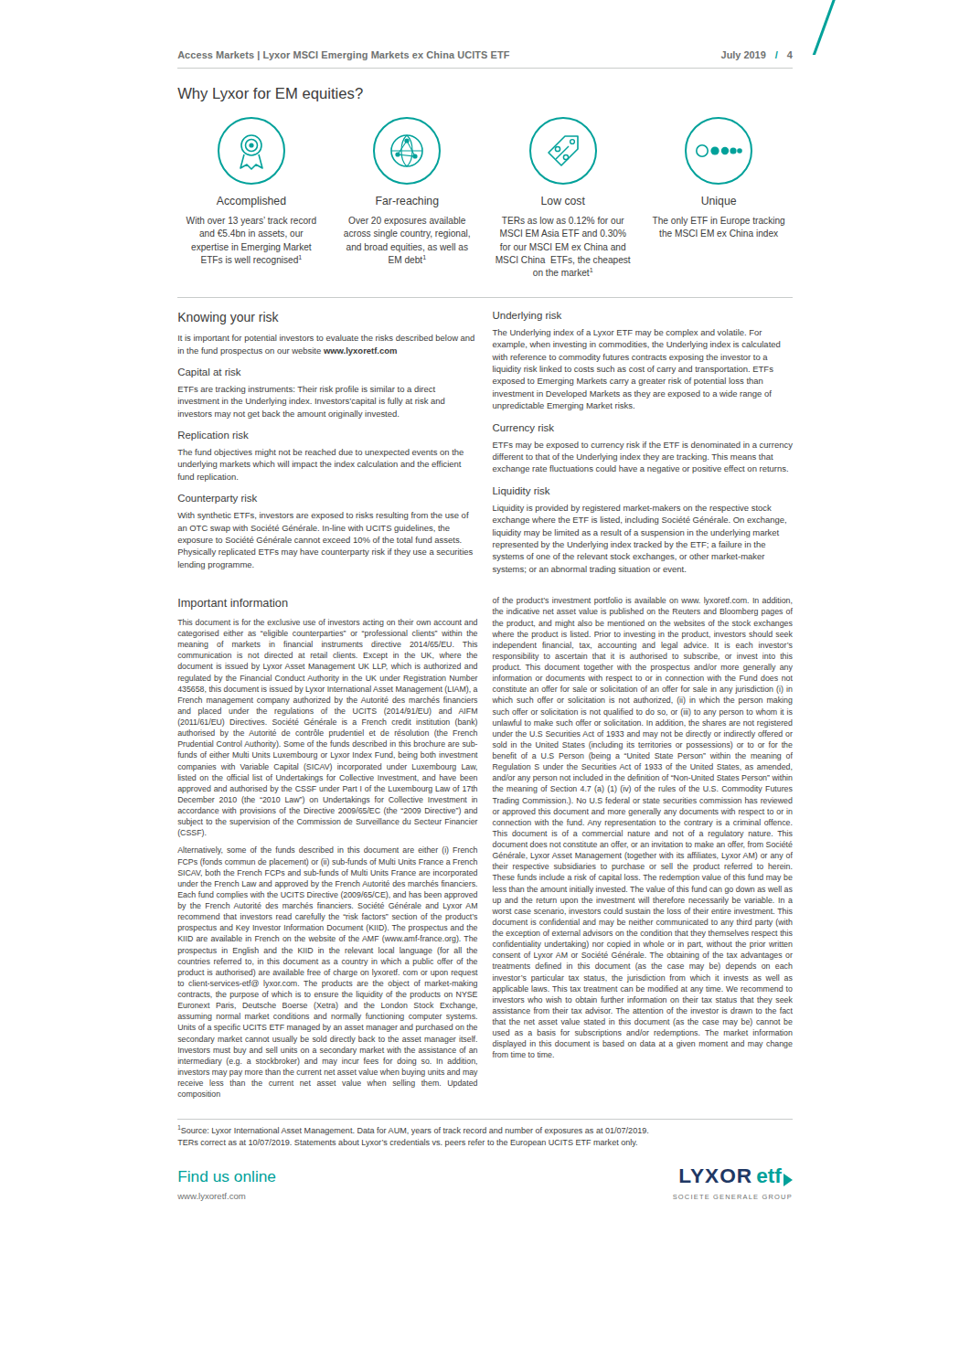Access Markets | Lyxor MSCI Emerging Markets ex China UCITS ETF
July 2019 / 4
Why Lyxor for EM equities?
Accomplished
With over 13 years’ track record and €5.4bn in assets, our expertise in Emerging Market ETFs is well recognised1
Far-reaching
Over 20 exposures available across single country, regional, and broad equities, as well as EM debt1
Low cost
TERs as low as 0.12% for our MSCI EM Asia ETF and 0.30% for our MSCI EM ex China and MSCI China ETFs, the cheapest on the market1
Unique
The only ETF in Europe tracking the MSCI EM ex China index
Knowing your risk
It is important for potential investors to evaluate the risks described below and in the fund prospectus on our website www.lyxoretf.com
Capital at risk
ETFs are tracking instruments: Their risk profile is similar to a direct investment in the Underlying index. Investors’capital is fully at risk and investors may not get back the amount originally invested.
Replication risk
The fund objectives might not be reached due to unexpected events on the underlying markets which will impact the index calculation and the efficient fund replication.
Counterparty risk
With synthetic ETFs, investors are exposed to risks resulting from the use of an OTC swap with Société Générale. In-line with UCITS guidelines, the exposure to Société Générale cannot exceed 10% of the total fund assets. Physically replicated ETFs may have counterparty risk if they use a securities lending programme.
Underlying risk
The Underlying index of a Lyxor ETF may be complex and volatile. For example, when investing in commodities, the Underlying index is calculated with reference to commodity futures contracts exposing the investor to a liquidity risk linked to costs such as cost of carry and transportation. ETFs exposed to Emerging Markets carry a greater risk of potential loss than investment in Developed Markets as they are exposed to a wide range of unpredictable Emerging Market risks.
Currency risk
ETFs may be exposed to currency risk if the ETF is denominated in a currency different to that of the Underlying index they are tracking. This means that exchange rate fluctuations could have a negative or positive effect on returns.
Liquidity risk
Liquidity is provided by registered market-makers on the respective stock exchange where the ETF is listed, including Société Générale. On exchange, liquidity may be limited as a result of a suspension in the underlying market represented by the Underlying index tracked by the ETF; a failure in the systems of one of the relevant stock exchanges, or other market-maker systems; or an abnormal trading situation or event.
Important information
This document is for the exclusive use of investors acting on their own account and categorised either as “eligible counterparties” or “professional clients” within the meaning of markets in financial instruments directive 2014/65/EU. This communication is not directed at retail clients. Except in the UK, where the document is issued by Lyxor Asset Management UK LLP, which is authorized and regulated by the Financial Conduct Authority in the UK under Registration Number 435658, this document is issued by Lyxor International Asset Management (LIAM), a French management company authorized by the Autorité des marchés financiers and placed under the regulations of the UCITS (2014/91/EU) and AIFM (2011/61/EU) Directives. Société Générale is a French credit institution (bank) authorised by the Autorité de contrôle prudentiel et de résolution (the French Prudential Control Authority). Some of the funds described in this brochure are sub-funds of either Multi Units Luxembourg or Lyxor Index Fund, being both investment companies with Variable Capital (SICAV) incorporated under Luxembourg Law, listed on the official list of Undertakings for Collective Investment, and have been approved and authorised by the CSSF under Part I of the Luxembourg Law of 17th December 2010 (the “2010 Law”) on Undertakings for Collective Investment in accordance with provisions of the Directive 2009/65/EC (the “2009 Directive”) and subject to the supervision of the Commission de Surveillance du Secteur Financier (CSSF).
Alternatively, some of the funds described in this document are either (i) French FCPs (fonds commun de placement) or (ii) sub-funds of Multi Units France a French SICAV, both the French FCPs and sub-funds of Multi Units France are incorporated under the French Law and approved by the French Autorité des marchés financiers. Each fund complies with the UCITS Directive (2009/65/CE), and has been approved by the French Autorité des marchés financiers. Société Générale and Lyxor AM recommend that investors read carefully the “risk factors” section of the product’s prospectus and Key Investor Information Document (KIID). The prospectus and the KIID are available in French on the website of the AMF (www.amf-france.org). The prospectus in English and the KIID in the relevant local language (for all the countries referred to, in this document as a country in which a public offer of the product is authorised) are available free of charge on lyxoretf. com or upon request to client-services-etf@ lyxor.com. The products are the object of market-making contracts, the purpose of which is to ensure the liquidity of the products on NYSE Euronext Paris, Deutsche Boerse (Xetra) and the London Stock Exchange, assuming normal market conditions and normally functioning computer systems. Units of a specific UCITS ETF managed by an asset manager and purchased on the secondary market cannot usually be sold directly back to the asset manager itself. Investors must buy and sell units on a secondary market with the assistance of an intermediary (e.g. a stockbroker) and may incur fees for doing so. In addition, investors may pay more than the current net asset value when buying units and may receive less than the current net asset value when selling them. Updated composition
of the product’s investment portfolio is available on www. lyxoretf.com. In addition, the indicative net asset value is published on the Reuters and Bloomberg pages of the product, and might also be mentioned on the websites of the stock exchanges where the product is listed. Prior to investing in the product, investors should seek independent financial, tax, accounting and legal advice. It is each investor’s responsibility to ascertain that it is authorised to subscribe, or invest into this product. This document together with the prospectus and/or more generally any information or documents with respect to or in connection with the Fund does not constitute an offer for sale or solicitation of an offer for sale in any jurisdiction (i) in which such offer or solicitation is not authorized, (ii) in which the person making such offer or solicitation is not qualified to do so, or (iii) to any person to whom it is unlawful to make such offer or solicitation. In addition, the shares are not registered under the U.S Securities Act of 1933 and may not be directly or indirectly offered or sold in the United States (including its territories or possessions) or to or for the benefit of a U.S Person (being a “United State Person” within the meaning of Regulation S under the Securities Act of 1933 of the United States, as amended, and/or any person not included in the definition of “Non-United States Person” within the meaning of Section 4.7 (a) (1) (iv) of the rules of the U.S. Commodity Futures Trading Commission.). No U.S federal or state securities commission has reviewed or approved this document and more generally any documents with respect to or in connection with the fund. Any representation to the contrary is a criminal offence. This document is of a commercial nature and not of a regulatory nature. This document does not constitute an offer, or an invitation to make an offer, from Société Générale, Lyxor Asset Management (together with its affiliates, Lyxor AM) or any of their respective subsidiaries to purchase or sell the product referred to herein. These funds include a risk of capital loss. The redemption value of this fund may be less than the amount initially invested. The value of this fund can go down as well as up and the return upon the investment will therefore necessarily be variable. In a worst case scenario, investors could sustain the loss of their entire investment. This document is confidential and may be neither communicated to any third party (with the exception of external advisors on the condition that they themselves respect this confidentiality undertaking) nor copied in whole or in part, without the prior written consent of Lyxor AM or Société Générale. The obtaining of the tax advantages or treatments defined in this document (as the case may be) depends on each investor’s particular tax status, the jurisdiction from which it invests as well as applicable laws. This tax treatment can be modified at any time. We recommend to investors who wish to obtain further information on their tax status that they seek assistance from their tax advisor. The attention of the investor is drawn to the fact that the net asset value stated in this document (as the case may be) cannot be used as a basis for subscriptions and/or redemptions. The market information displayed in this document is based on data at a given moment and may change from time to time.
1Source: Lyxor International Asset Management. Data for AUM, years of track record and number of exposures as at 01/07/2019.
TERs correct as at 10/07/2019. Statements about Lyxor’s credentials vs. peers refer to the European UCITS ETF market only.
Find us online
www.lyxoretf.com
LYXOR etf
SOCIETE GENERALE GROUP